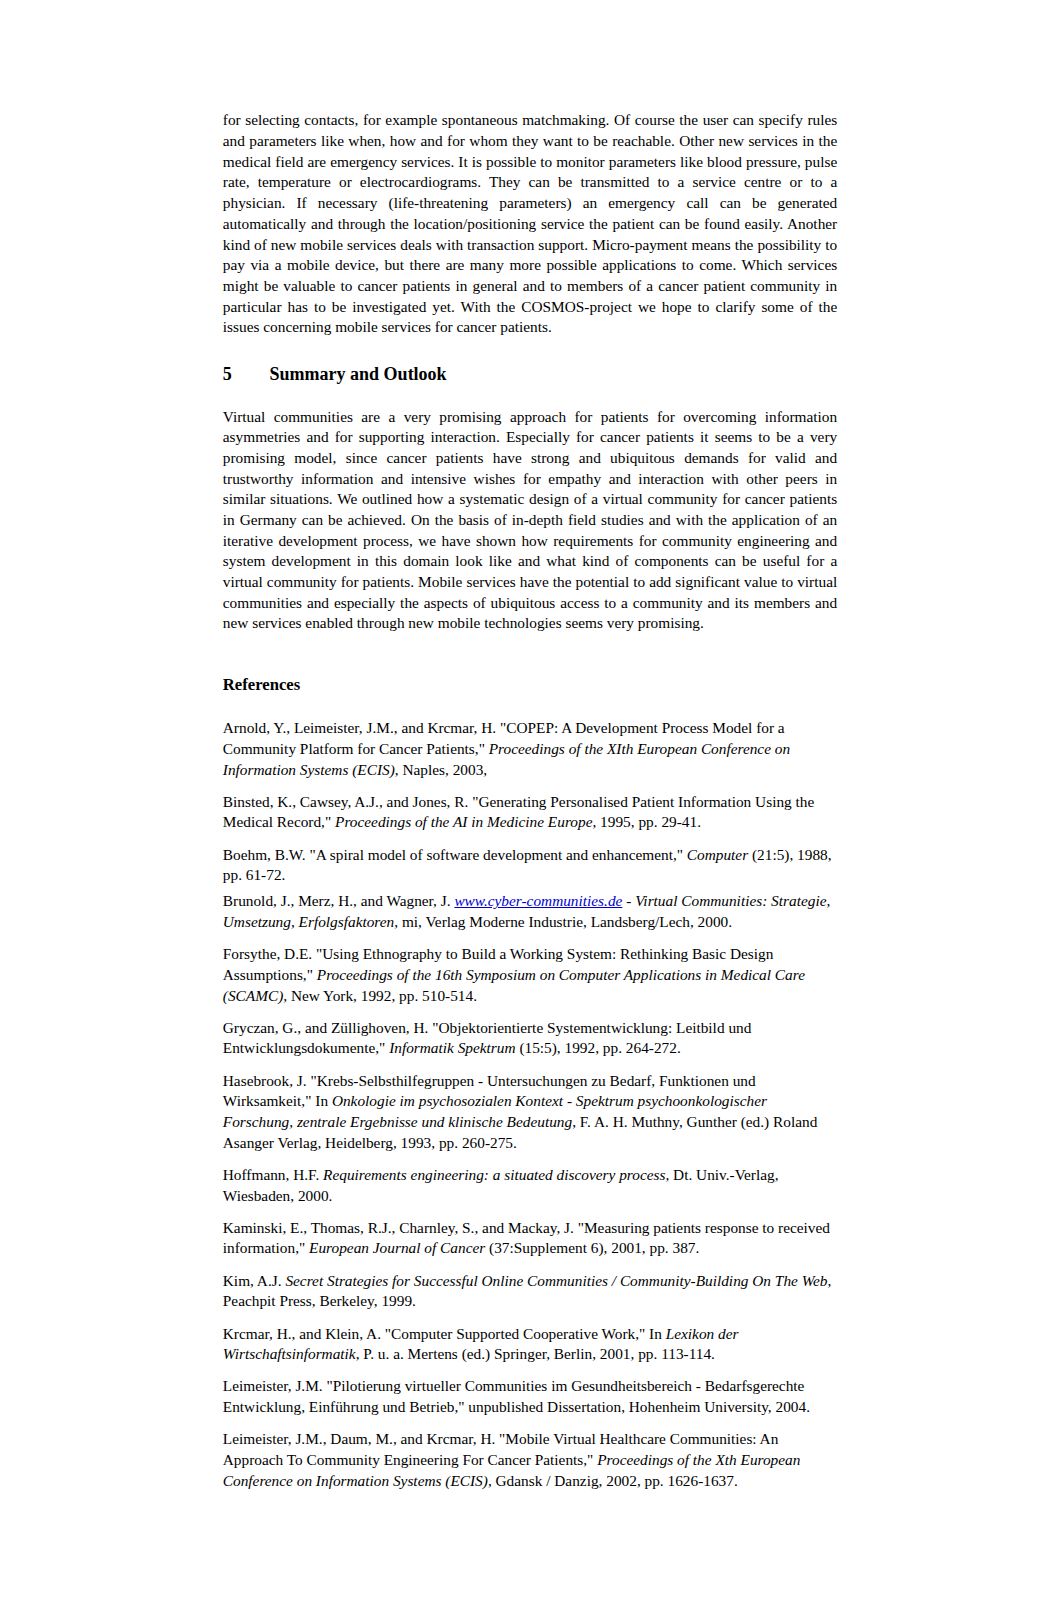for selecting contacts, for example spontaneous matchmaking. Of course the user can specify rules and parameters like when, how and for whom they want to be reachable. Other new services in the medical field are emergency services. It is possible to monitor parameters like blood pressure, pulse rate, temperature or electrocardiograms. They can be transmitted to a service centre or to a physician. If necessary (life-threatening parameters) an emergency call can be generated automatically and through the location/positioning service the patient can be found easily. Another kind of new mobile services deals with transaction support. Micro-payment means the possibility to pay via a mobile device, but there are many more possible applications to come. Which services might be valuable to cancer patients in general and to members of a cancer patient community in particular has to be investigated yet. With the COSMOS-project we hope to clarify some of the issues concerning mobile services for cancer patients.
5 Summary and Outlook
Virtual communities are a very promising approach for patients for overcoming information asymmetries and for supporting interaction. Especially for cancer patients it seems to be a very promising model, since cancer patients have strong and ubiquitous demands for valid and trustworthy information and intensive wishes for empathy and interaction with other peers in similar situations. We outlined how a systematic design of a virtual community for cancer patients in Germany can be achieved. On the basis of in-depth field studies and with the application of an iterative development process, we have shown how requirements for community engineering and system development in this domain look like and what kind of components can be useful for a virtual community for patients. Mobile services have the potential to add significant value to virtual communities and especially the aspects of ubiquitous access to a community and its members and new services enabled through new mobile technologies seems very promising.
References
Arnold, Y., Leimeister, J.M., and Krcmar, H. "COPEP: A Development Process Model for a Community Platform for Cancer Patients," Proceedings of the XIth European Conference on Information Systems (ECIS), Naples, 2003,
Binsted, K., Cawsey, A.J., and Jones, R. "Generating Personalised Patient Information Using the Medical Record," Proceedings of the AI in Medicine Europe, 1995, pp. 29-41.
Boehm, B.W. "A spiral model of software development and enhancement," Computer (21:5), 1988, pp. 61-72.
Brunold, J., Merz, H., and Wagner, J. www.cyber-communities.de - Virtual Communities: Strategie, Umsetzung, Erfolgsfaktoren, mi, Verlag Moderne Industrie, Landsberg/Lech, 2000.
Forsythe, D.E. "Using Ethnography to Build a Working System: Rethinking Basic Design Assumptions," Proceedings of the 16th Symposium on Computer Applications in Medical Care (SCAMC), New York, 1992, pp. 510-514.
Gryczan, G., and Züllighoven, H. "Objektorientierte Systementwicklung: Leitbild und Entwicklungsdokumente," Informatik Spektrum (15:5), 1992, pp. 264-272.
Hasebrook, J. "Krebs-Selbsthilfegruppen - Untersuchungen zu Bedarf, Funktionen und Wirksamkeit," In Onkologie im psychosozialen Kontext - Spektrum psychoonkologischer Forschung, zentrale Ergebnisse und klinische Bedeutung, F. A. H. Muthny, Gunther (ed.) Roland Asanger Verlag, Heidelberg, 1993, pp. 260-275.
Hoffmann, H.F. Requirements engineering: a situated discovery process, Dt. Univ.-Verlag, Wiesbaden, 2000.
Kaminski, E., Thomas, R.J., Charnley, S., and Mackay, J. "Measuring patients response to received information," European Journal of Cancer (37:Supplement 6), 2001, pp. 387.
Kim, A.J. Secret Strategies for Successful Online Communities / Community-Building On The Web, Peachpit Press, Berkeley, 1999.
Krcmar, H., and Klein, A. "Computer Supported Cooperative Work," In Lexikon der Wirtschaftsinformatik, P. u. a. Mertens (ed.) Springer, Berlin, 2001, pp. 113-114.
Leimeister, J.M. "Pilotierung virtueller Communities im Gesundheitsbereich - Bedarfsgerechte Entwicklung, Einführung und Betrieb," unpublished Dissertation, Hohenheim University, 2004.
Leimeister, J.M., Daum, M., and Krcmar, H. "Mobile Virtual Healthcare Communities: An Approach To Community Engineering For Cancer Patients," Proceedings of the Xth European Conference on Information Systems (ECIS), Gdansk / Danzig, 2002, pp. 1626-1637.